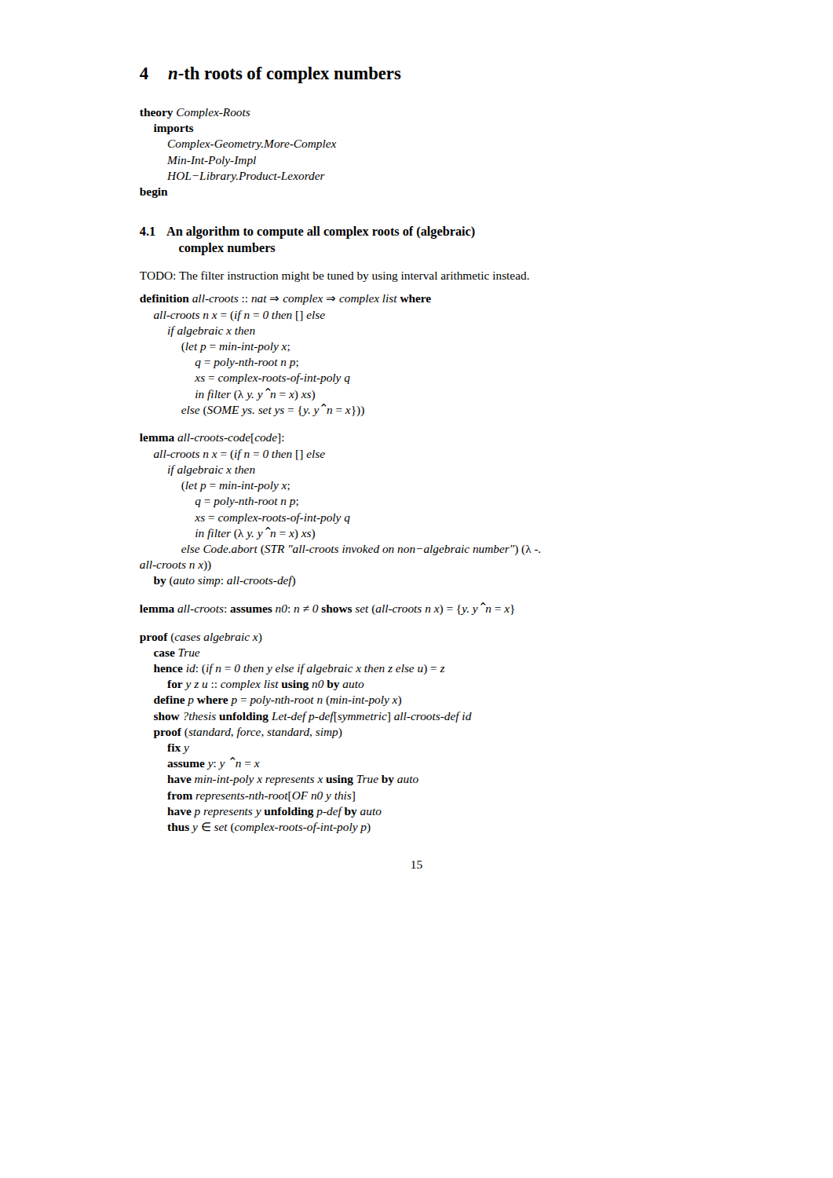4 n-th roots of complex numbers
theory Complex-Roots imports Complex-Geometry.More-Complex Min-Int-Poly-Impl HOL−Library.Product-Lexorder begin
4.1 An algorithm to compute all complex roots of (algebraic)complex numbers
TODO: The filter instruction might be tuned by using interval arithmetic instead.
definition all-croots :: nat ⇒ complex ⇒ complex list where all-croots n x = (if n = 0 then [] else if algebraic x then (let p = min-int-poly x; q = poly-nth-root n p; xs = complex-roots-of-int-poly q in filter (λ y. y n = x) xs) else (SOME ys. set ys = {y. y n = x}))
lemma all-croots-code[code]: all-croots n x = (if n = 0 then [] else if algebraic x then (let p = min-int-poly x; q = poly-nth-root n p; xs = complex-roots-of-int-poly q in filter (λ y. y n = x) xs) else Code.abort (STR ″all-croots invoked on non−algebraic number″) (λ -. all-croots n x)) by (auto simp: all-croots-def)
lemma all-croots: assumes n0: n ≠ 0 shows set (all-croots n x) = {y. y n = x}
proof (cases algebraic x) case True hence id: (if n = 0 then y else if algebraic x then z else u) = z for y z u :: complex list using n0 by auto define p where p = poly-nth-root n (min-int-poly x) show ?thesis unfolding Let-def p-def[symmetric] all-croots-def id proof (standard, force, standard, simp) fix y assume y: y n = x have min-int-poly x represents x using True by auto from represents-nth-root[OF n0 y this] have p represents y unfolding p-def by auto thus y ∈ set (complex-roots-of-int-poly p)
15